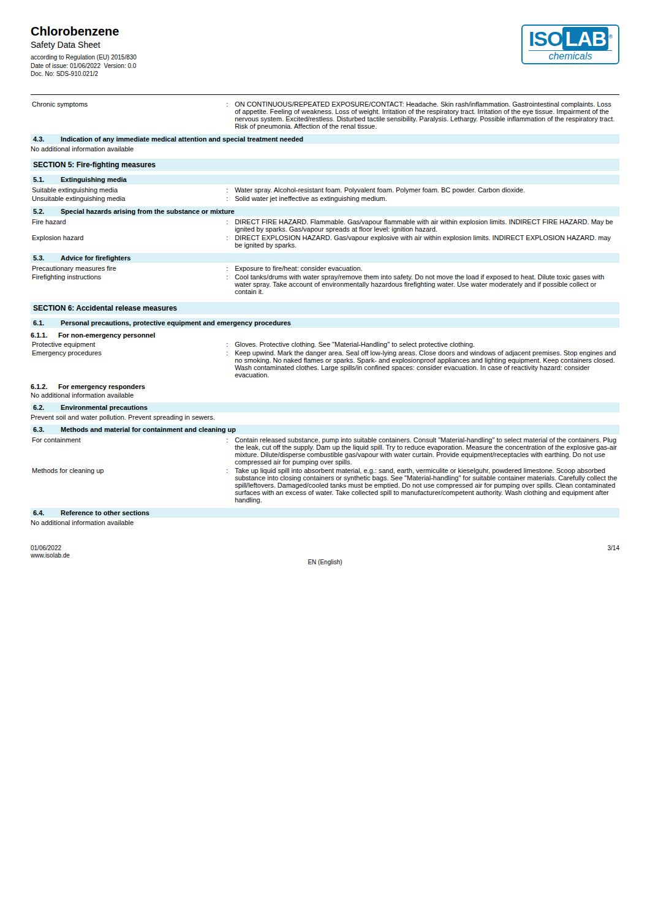Chlorobenzene
Safety Data Sheet
according to Regulation (EU) 2015/830
Date of issue: 01/06/2022 Version: 0.0
Doc. No: SDS-910.021/2
ISOLAB®
chemicals
| Chronic symptoms | : | ON CONTINUOUS/REPEATED EXPOSURE/CONTACT: Headache. Skin rash/inflammation. Gastrointestinal complaints. Loss of appetite. Feeling of weakness. Loss of weight. Irritation of the respiratory tract. Irritation of the eye tissue. Impairment of the nervous system. Excited/restless. Disturbed tactile sensibility. Paralysis. Lethargy. Possible inflammation of the respiratory tract. Risk of pneumonia. Affection of the renal tissue. |
4.3. Indication of any immediate medical attention and special treatment needed
No additional information available
SECTION 5: Fire-fighting measures
5.1. Extinguishing media
| Suitable extinguishing media | : | Water spray. Alcohol-resistant foam. Polyvalent foam. Polymer foam. BC powder. Carbon dioxide. |
| Unsuitable extinguishing media | : | Solid water jet ineffective as extinguishing medium. |
5.2. Special hazards arising from the substance or mixture
| Fire hazard | : | DIRECT FIRE HAZARD. Flammable. Gas/vapour flammable with air within explosion limits. INDIRECT FIRE HAZARD. May be ignited by sparks. Gas/vapour spreads at floor level: ignition hazard. |
| Explosion hazard | : | DIRECT EXPLOSION HAZARD. Gas/vapour explosive with air within explosion limits. INDIRECT EXPLOSION HAZARD. may be ignited by sparks. |
5.3. Advice for firefighters
| Precautionary measures fire | : | Exposure to fire/heat: consider evacuation. |
| Firefighting instructions | : | Cool tanks/drums with water spray/remove them into safety. Do not move the load if exposed to heat. Dilute toxic gases with water spray. Take account of environmentally hazardous firefighting water. Use water moderately and if possible collect or contain it. |
SECTION 6: Accidental release measures
6.1. Personal precautions, protective equipment and emergency procedures
6.1.1. For non-emergency personnel
| Protective equipment | : | Gloves. Protective clothing. See "Material-Handling" to select protective clothing. |
| Emergency procedures | : | Keep upwind. Mark the danger area. Seal off low-lying areas. Close doors and windows of adjacent premises. Stop engines and no smoking. No naked flames or sparks. Spark- and explosionproof appliances and lighting equipment. Keep containers closed. Wash contaminated clothes. Large spills/in confined spaces: consider evacuation. In case of reactivity hazard: consider evacuation. |
6.1.2. For emergency responders
No additional information available
6.2. Environmental precautions
Prevent soil and water pollution. Prevent spreading in sewers.
6.3. Methods and material for containment and cleaning up
| For containment | : | Contain released substance, pump into suitable containers. Consult "Material-handling" to select material of the containers. Plug the leak, cut off the supply. Dam up the liquid spill. Try to reduce evaporation. Measure the concentration of the explosive gas-air mixture. Dilute/disperse combustible gas/vapour with water curtain. Provide equipment/receptacles with earthing. Do not use compressed air for pumping over spills. |
| Methods for cleaning up | : | Take up liquid spill into absorbent material, e.g.: sand, earth, vermiculite or kieselguhr, powdered limestone. Scoop absorbed substance into closing containers or synthetic bags. See "Material-handling" for suitable container materials. Carefully collect the spill/leftovers. Damaged/cooled tanks must be emptied. Do not use compressed air for pumping over spills. Clean contaminated surfaces with an excess of water. Take collected spill to manufacturer/competent authority. Wash clothing and equipment after handling. |
6.4. Reference to other sections
No additional information available
01/06/2022 www.isolab.de
EN (English)
3/14